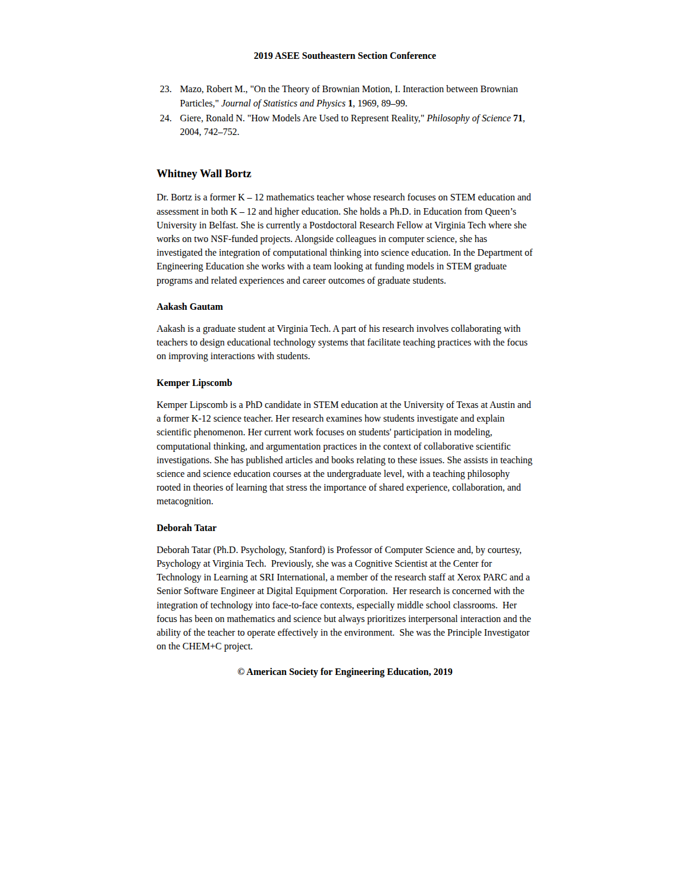2019 ASEE Southeastern Section Conference
23. Mazo, Robert M., "On the Theory of Brownian Motion, I. Interaction between Brownian Particles," Journal of Statistics and Physics 1, 1969, 89–99.
24. Giere, Ronald N. "How Models Are Used to Represent Reality," Philosophy of Science 71, 2004, 742–752.
Whitney Wall Bortz
Dr. Bortz is a former K – 12 mathematics teacher whose research focuses on STEM education and assessment in both K – 12 and higher education. She holds a Ph.D. in Education from Queen’s University in Belfast. She is currently a Postdoctoral Research Fellow at Virginia Tech where she works on two NSF-funded projects. Alongside colleagues in computer science, she has investigated the integration of computational thinking into science education. In the Department of Engineering Education she works with a team looking at funding models in STEM graduate programs and related experiences and career outcomes of graduate students.
Aakash Gautam
Aakash is a graduate student at Virginia Tech. A part of his research involves collaborating with teachers to design educational technology systems that facilitate teaching practices with the focus on improving interactions with students.
Kemper Lipscomb
Kemper Lipscomb is a PhD candidate in STEM education at the University of Texas at Austin and a former K-12 science teacher. Her research examines how students investigate and explain scientific phenomenon. Her current work focuses on students' participation in modeling, computational thinking, and argumentation practices in the context of collaborative scientific investigations. She has published articles and books relating to these issues. She assists in teaching science and science education courses at the undergraduate level, with a teaching philosophy rooted in theories of learning that stress the importance of shared experience, collaboration, and metacognition.
Deborah Tatar
Deborah Tatar (Ph.D. Psychology, Stanford) is Professor of Computer Science and, by courtesy, Psychology at Virginia Tech. Previously, she was a Cognitive Scientist at the Center for Technology in Learning at SRI International, a member of the research staff at Xerox PARC and a Senior Software Engineer at Digital Equipment Corporation. Her research is concerned with the integration of technology into face-to-face contexts, especially middle school classrooms. Her focus has been on mathematics and science but always prioritizes interpersonal interaction and the ability of the teacher to operate effectively in the environment. She was the Principle Investigator on the CHEM+C project.
© American Society for Engineering Education, 2019